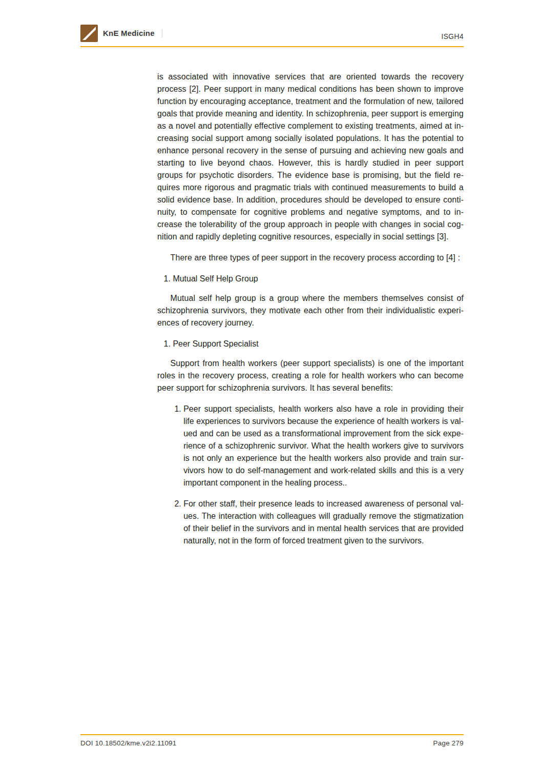KnE Medicine
ISGH4
is associated with innovative services that are oriented towards the recovery process [2]. Peer support in many medical conditions has been shown to improve function by encouraging acceptance, treatment and the formulation of new, tailored goals that provide meaning and identity. In schizophrenia, peer support is emerging as a novel and potentially effective complement to existing treatments, aimed at increasing social support among socially isolated populations. It has the potential to enhance personal recovery in the sense of pursuing and achieving new goals and starting to live beyond chaos. However, this is hardly studied in peer support groups for psychotic disorders. The evidence base is promising, but the field requires more rigorous and pragmatic trials with continued measurements to build a solid evidence base. In addition, procedures should be developed to ensure continuity, to compensate for cognitive problems and negative symptoms, and to increase the tolerability of the group approach in people with changes in social cognition and rapidly depleting cognitive resources, especially in social settings [3].
There are three types of peer support in the recovery process according to [4] :
Mutual Self Help Group
Mutual self help group is a group where the members themselves consist of schizophrenia survivors, they motivate each other from their individualistic experiences of recovery journey.
Peer Support Specialist
Support from health workers (peer support specialists) is one of the important roles in the recovery process, creating a role for health workers who can become peer support for schizophrenia survivors. It has several benefits:
Peer support specialists, health workers also have a role in providing their life experiences to survivors because the experience of health workers is valued and can be used as a transformational improvement from the sick experience of a schizophrenic survivor. What the health workers give to survivors is not only an experience but the health workers also provide and train survivors how to do self-management and work-related skills and this is a very important component in the healing process..
For other staff, their presence leads to increased awareness of personal values. The interaction with colleagues will gradually remove the stigmatization of their belief in the survivors and in mental health services that are provided naturally, not in the form of forced treatment given to the survivors.
DOI 10.18502/kme.v2i2.11091
Page 279